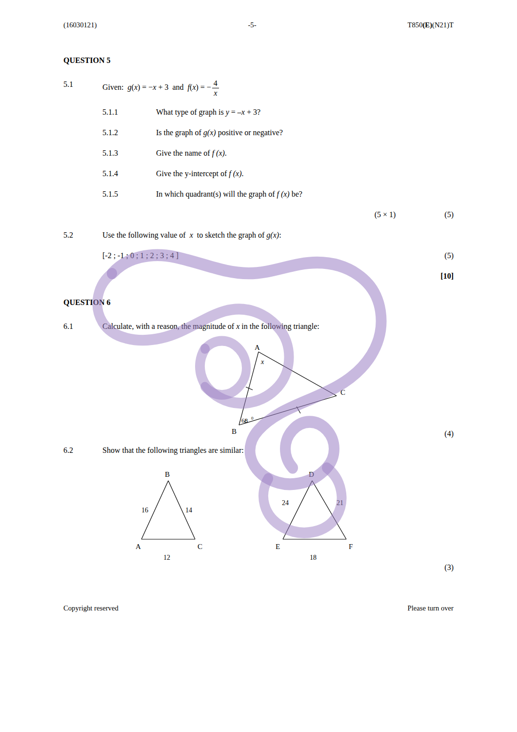(16030121) -5- T850(E)(N21)T
QUESTION 5
5.1
Given: g(x) = −x + 3 and f(x) = −4 x
5.1.1
What type of graph is y = –x + 3?
5.1.2
Is the graph of g(x) positive or negative?
5.1.3
Give the name of f (x).
5.1.4
Give the y-intercept of f (x).
5.1.5
In which quadrant(s) will the graph of f (x) be?
(5 × 1)
(5)
5.2
Use the following value of x to sketch the graph of g(x):
[-2 ; -1 ; 0 ; 1 ; 2 ; 3 ; 4 ]
(5)
[10]
QUESTION 6
6.1
Calculate, with a reason, the magnitude of x in the following triangle:
A B C x 68 0
(4)
6.2
Show that the following triangles are similar:
B A C 16 14 12 D E F 24 21 18
(3)
Copyright reserved Please turn over